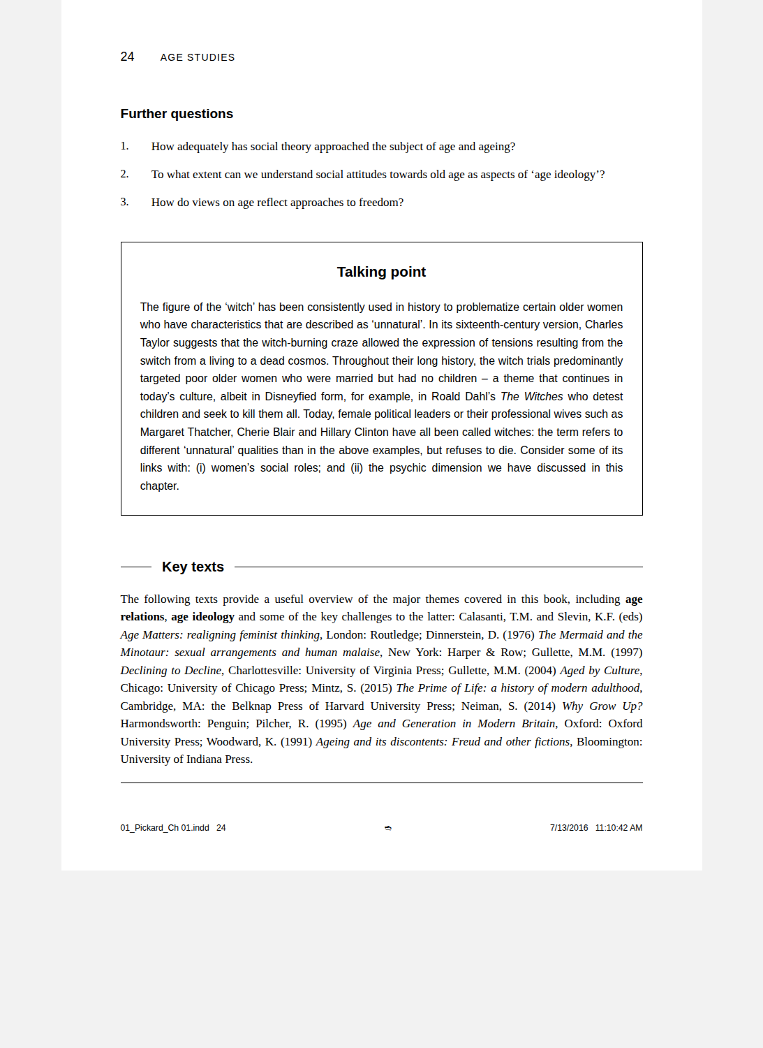24 AGE STUDIES
Further questions
1. How adequately has social theory approached the subject of age and ageing?
2. To what extent can we understand social attitudes towards old age as aspects of ‘age ideology’?
3. How do views on age reflect approaches to freedom?
Talking point
The figure of the ‘witch’ has been consistently used in history to problematize certain older women who have characteristics that are described as ‘unnatural’. In its sixteenth-century version, Charles Taylor suggests that the witch-burning craze allowed the expression of tensions resulting from the switch from a living to a dead cosmos. Throughout their long history, the witch trials predominantly targeted poor older women who were married but had no children – a theme that continues in today’s culture, albeit in Disneyfied form, for example, in Roald Dahl’s The Witches who detest children and seek to kill them all. Today, female political leaders or their professional wives such as Margaret Thatcher, Cherie Blair and Hillary Clinton have all been called witches: the term refers to different ‘unnatural’ qualities than in the above examples, but refuses to die. Consider some of its links with: (i) women’s social roles; and (ii) the psychic dimension we have discussed in this chapter.
Key texts
The following texts provide a useful overview of the major themes covered in this book, including age relations, age ideology and some of the key challenges to the latter: Calasanti, T.M. and Slevin, K.F. (eds) Age Matters: realigning feminist thinking, London: Routledge; Dinnerstein, D. (1976) The Mermaid and the Minotaur: sexual arrangements and human malaise, New York: Harper & Row; Gullette, M.M. (1997) Declining to Decline, Charlottesville: University of Virginia Press; Gullette, M.M. (2004) Aged by Culture, Chicago: University of Chicago Press; Mintz, S. (2015) The Prime of Life: a history of modern adulthood, Cambridge, MA: the Belknap Press of Harvard University Press; Neiman, S. (2014) Why Grow Up? Harmondsworth: Penguin; Pilcher, R. (1995) Age and Generation in Modern Britain, Oxford: Oxford University Press; Woodward, K. (1991) Ageing and its discontents: Freud and other fictions, Bloomington: University of Indiana Press.
01_Pickard_Ch 01.indd 24 ➬ 7/13/2016 11:10:42 AM